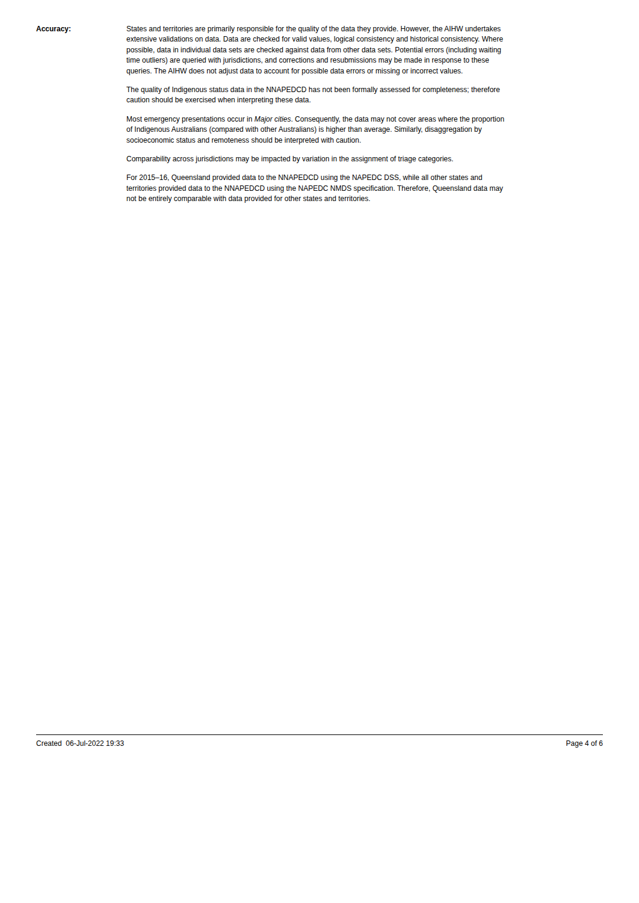Accuracy:
States and territories are primarily responsible for the quality of the data they provide. However, the AIHW undertakes extensive validations on data. Data are checked for valid values, logical consistency and historical consistency. Where possible, data in individual data sets are checked against data from other data sets. Potential errors (including waiting time outliers) are queried with jurisdictions, and corrections and resubmissions may be made in response to these queries. The AIHW does not adjust data to account for possible data errors or missing or incorrect values.
The quality of Indigenous status data in the NNAPEDCD has not been formally assessed for completeness; therefore caution should be exercised when interpreting these data.
Most emergency presentations occur in Major cities. Consequently, the data may not cover areas where the proportion of Indigenous Australians (compared with other Australians) is higher than average. Similarly, disaggregation by socioeconomic status and remoteness should be interpreted with caution.
Comparability across jurisdictions may be impacted by variation in the assignment of triage categories.
For 2015–16, Queensland provided data to the NNAPEDCD using the NAPEDC DSS, while all other states and territories provided data to the NNAPEDCD using the NAPEDC NMDS specification. Therefore, Queensland data may not be entirely comparable with data provided for other states and territories.
Created 06-Jul-2022 19:33 Page 4 of 6